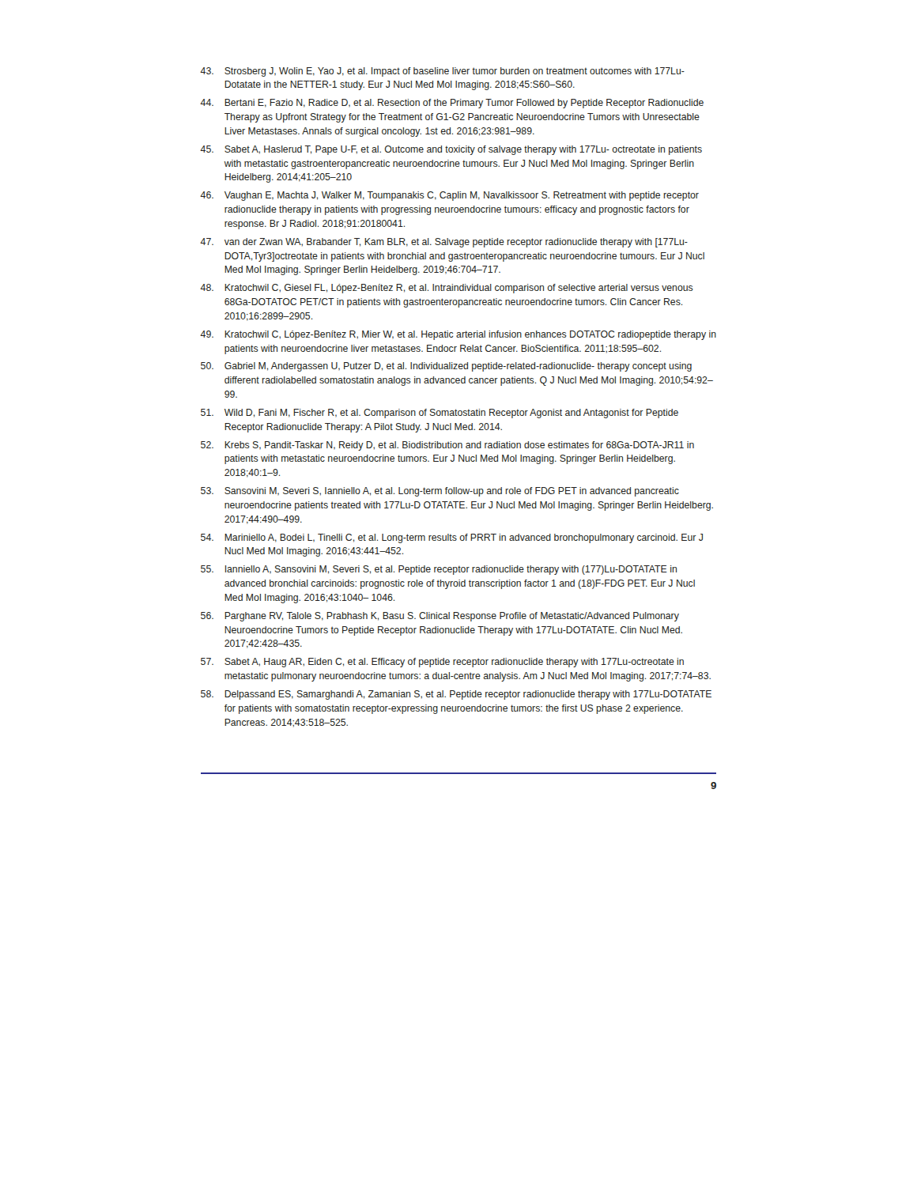43. Strosberg J, Wolin E, Yao J, et al. Impact of baseline liver tumor burden on treatment outcomes with 177Lu-Dotatate in the NETTER-1 study. Eur J Nucl Med Mol Imaging. 2018;45:S60–S60.
44. Bertani E, Fazio N, Radice D, et al. Resection of the Primary Tumor Followed by Peptide Receptor Radionuclide Therapy as Upfront Strategy for the Treatment of G1-G2 Pancreatic Neuroendocrine Tumors with Unresectable Liver Metastases. Annals of surgical oncology. 1st ed. 2016;23:981–989.
45. Sabet A, Haslerud T, Pape U-F, et al. Outcome and toxicity of salvage therapy with 177Lu- octreotate in patients with metastatic gastroenteropancreatic neuroendocrine tumours. Eur J Nucl Med Mol Imaging. Springer Berlin Heidelberg. 2014;41:205–210
46. Vaughan E, Machta J, Walker M, Toumpanakis C, Caplin M, Navalkissoor S. Retreatment with peptide receptor radionuclide therapy in patients with progressing neuroendocrine tumours: efficacy and prognostic factors for response. Br J Radiol. 2018;91:20180041.
47. van der Zwan WA, Brabander T, Kam BLR, et al. Salvage peptide receptor radionuclide therapy with [177Lu-DOTA,Tyr3]octreotate in patients with bronchial and gastroenteropancreatic neuroendocrine tumours. Eur J Nucl Med Mol Imaging. Springer Berlin Heidelberg. 2019;46:704–717.
48. Kratochwil C, Giesel FL, López-Benítez R, et al. Intraindividual comparison of selective arterial versus venous 68Ga-DOTATOC PET/CT in patients with gastroenteropancreatic neuroendocrine tumors. Clin Cancer Res. 2010;16:2899–2905.
49. Kratochwil C, López-Benítez R, Mier W, et al. Hepatic arterial infusion enhances DOTATOC radiopeptide therapy in patients with neuroendocrine liver metastases. Endocr Relat Cancer. BioScientifica. 2011;18:595–602.
50. Gabriel M, Andergassen U, Putzer D, et al. Individualized peptide-related-radionuclide- therapy concept using different radiolabelled somatostatin analogs in advanced cancer patients. Q J Nucl Med Mol Imaging. 2010;54:92–99.
51. Wild D, Fani M, Fischer R, et al. Comparison of Somatostatin Receptor Agonist and Antagonist for Peptide Receptor Radionuclide Therapy: A Pilot Study. J Nucl Med. 2014.
52. Krebs S, Pandit-Taskar N, Reidy D, et al. Biodistribution and radiation dose estimates for 68Ga-DOTA-JR11 in patients with metastatic neuroendocrine tumors. Eur J Nucl Med Mol Imaging. Springer Berlin Heidelberg. 2018;40:1–9.
53. Sansovini M, Severi S, Ianniello A, et al. Long-term follow-up and role of FDG PET in advanced pancreatic neuroendocrine patients treated with 177Lu-D OTATATE. Eur J Nucl Med Mol Imaging. Springer Berlin Heidelberg. 2017;44:490–499.
54. Mariniello A, Bodei L, Tinelli C, et al. Long-term results of PRRT in advanced bronchopulmonary carcinoid. Eur J Nucl Med Mol Imaging. 2016;43:441–452.
55. Ianniello A, Sansovini M, Severi S, et al. Peptide receptor radionuclide therapy with (177)Lu-DOTATATE in advanced bronchial carcinoids: prognostic role of thyroid transcription factor 1 and (18)F-FDG PET. Eur J Nucl Med Mol Imaging. 2016;43:1040– 1046.
56. Parghane RV, Talole S, Prabhash K, Basu S. Clinical Response Profile of Metastatic/Advanced Pulmonary Neuroendocrine Tumors to Peptide Receptor Radionuclide Therapy with 177Lu-DOTATATE. Clin Nucl Med. 2017;42:428–435.
57. Sabet A, Haug AR, Eiden C, et al. Efficacy of peptide receptor radionuclide therapy with 177Lu-octreotate in metastatic pulmonary neuroendocrine tumors: a dual-centre analysis. Am J Nucl Med Mol Imaging. 2017;7:74–83.
58. Delpassand ES, Samarghandi A, Zamanian S, et al. Peptide receptor radionuclide therapy with 177Lu-DOTATATE for patients with somatostatin receptor-expressing neuroendocrine tumors: the first US phase 2 experience. Pancreas. 2014;43:518–525.
9